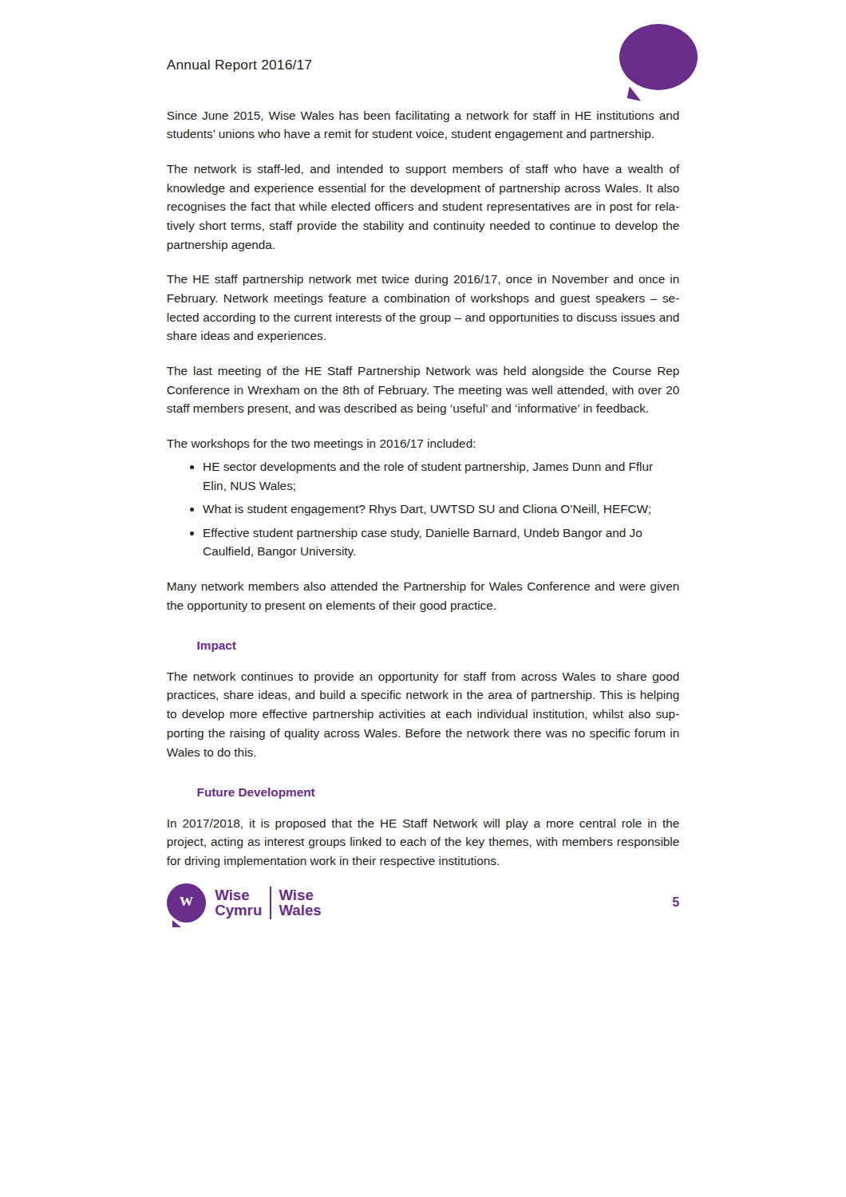Annual Report 2016/17
Since June 2015, Wise Wales has been facilitating a network for staff in HE institutions and students’ unions who have a remit for student voice, student engagement and partnership.
The network is staff-led, and intended to support members of staff who have a wealth of knowledge and experience essential for the development of partnership across Wales. It also recognises the fact that while elected officers and student representatives are in post for relatively short terms, staff provide the stability and continuity needed to continue to develop the partnership agenda.
The HE staff partnership network met twice during 2016/17, once in November and once in February. Network meetings feature a combination of workshops and guest speakers – selected according to the current interests of the group – and opportunities to discuss issues and share ideas and experiences.
The last meeting of the HE Staff Partnership Network was held alongside the Course Rep Conference in Wrexham on the 8th of February. The meeting was well attended, with over 20 staff members present, and was described as being ‘useful’ and ‘informative’ in feedback.
The workshops for the two meetings in 2016/17 included:
HE sector developments and the role of student partnership, James Dunn and Fflur Elin, NUS Wales;
What is student engagement? Rhys Dart, UWTSD SU and Cliona O’Neill, HEFCW;
Effective student partnership case study, Danielle Barnard, Undeb Bangor and Jo Caulfield, Bangor University.
Many network members also attended the Partnership for Wales Conference and were given the opportunity to present on elements of their good practice.
Impact
The network continues to provide an opportunity for staff from across Wales to share good practices, share ideas, and build a specific network in the area of partnership. This is helping to develop more effective partnership activities at each individual institution, whilst also supporting the raising of quality across Wales. Before the network there was no specific forum in Wales to do this.
Future Development
In 2017/2018, it is proposed that the HE Staff Network will play a more central role in the project, acting as interest groups linked to each of the key themes, with members responsible for driving implementation work in their respective institutions.
Wise Cymru Wise Wales
5